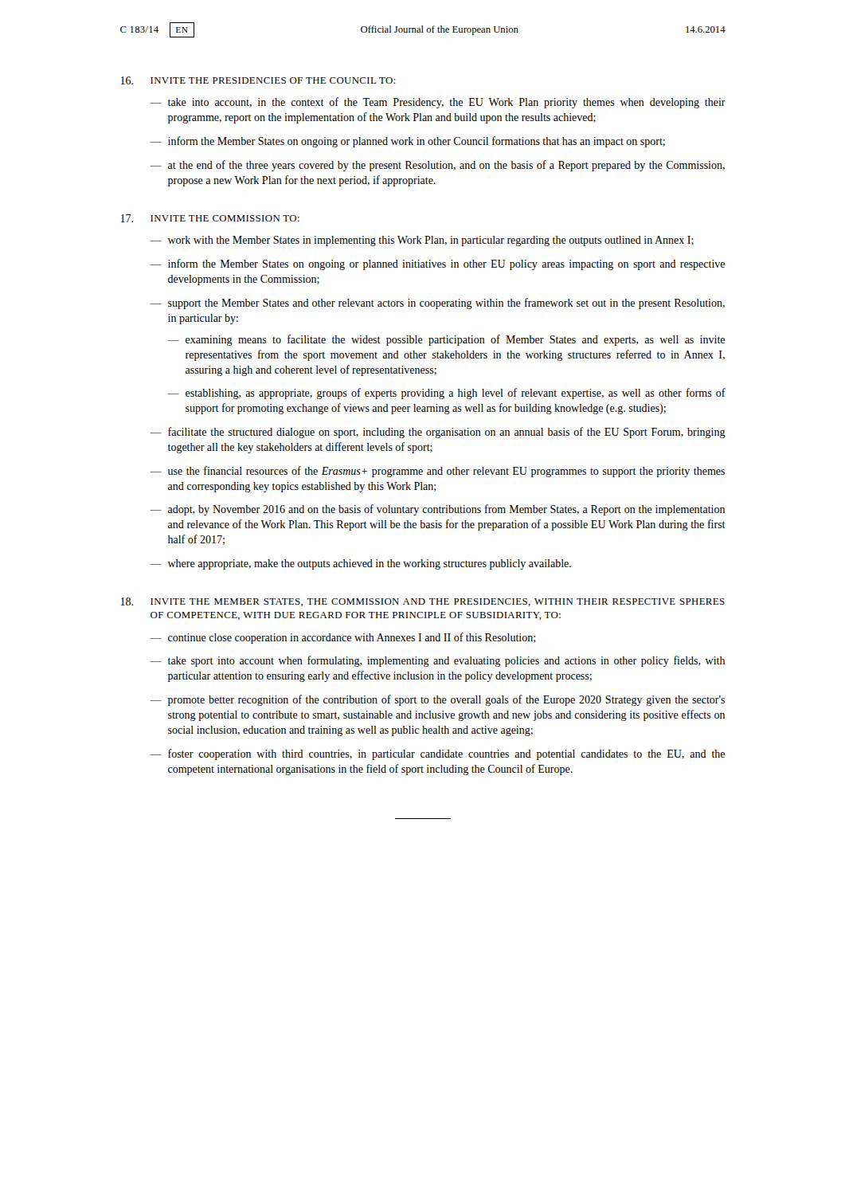C 183/14 EN
Official Journal of the European Union
14.6.2014
16.
Invite the Presidencies of the Council to:
take into account, in the context of the Team Presidency, the EU Work Plan priority themes when developing their programme, report on the implementation of the Work Plan and build upon the results achieved;
inform the Member States on ongoing or planned work in other Council formations that has an impact on sport;
at the end of the three years covered by the present Resolution, and on the basis of a Report prepared by the Commission, propose a new Work Plan for the next period, if appropriate.
17.
Invite the Commission to:
work with the Member States in implementing this Work Plan, in particular regarding the outputs outlined in Annex I;
inform the Member States on ongoing or planned initiatives in other EU policy areas impacting on sport and respective developments in the Commission;
support the Member States and other relevant actors in cooperating within the framework set out in the present Resolution, in particular by:
examining means to facilitate the widest possible participation of Member States and experts, as well as invite representatives from the sport movement and other stakeholders in the working structures referred to in Annex I, assuring a high and coherent level of representativeness;
establishing, as appropriate, groups of experts providing a high level of relevant expertise, as well as other forms of support for promoting exchange of views and peer learning as well as for building knowledge (e.g. studies);
facilitate the structured dialogue on sport, including the organisation on an annual basis of the EU Sport Forum, bringing together all the key stakeholders at different levels of sport;
use the financial resources of the Erasmus+ programme and other relevant EU programmes to support the priority themes and corresponding key topics established by this Work Plan;
adopt, by November 2016 and on the basis of voluntary contributions from Member States, a Report on the implementation and relevance of the Work Plan. This Report will be the basis for the preparation of a possible EU Work Plan during the first half of 2017;
where appropriate, make the outputs achieved in the working structures publicly available.
18.
Invite the Member States, the Commission and the Presidencies, within their respective spheres of competence, with due regard for the principle of subsidiarity, to:
continue close cooperation in accordance with Annexes I and II of this Resolution;
take sport into account when formulating, implementing and evaluating policies and actions in other policy fields, with particular attention to ensuring early and effective inclusion in the policy development process;
promote better recognition of the contribution of sport to the overall goals of the Europe 2020 Strategy given the sector's strong potential to contribute to smart, sustainable and inclusive growth and new jobs and considering its positive effects on social inclusion, education and training as well as public health and active ageing;
foster cooperation with third countries, in particular candidate countries and potential candidates to the EU, and the competent international organisations in the field of sport including the Council of Europe.